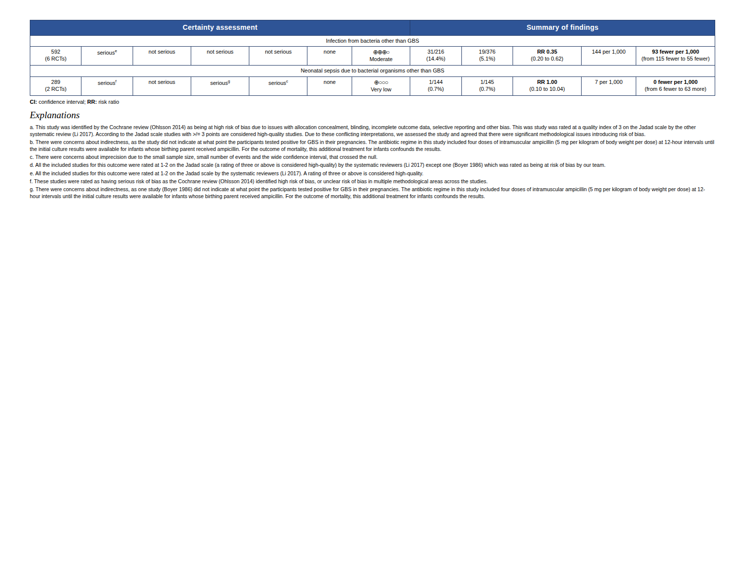| Certainty assessment | Summary of findings |
| --- | --- |
| Infection from bacteria other than GBS |
| 592 (6 RCTs) | serious e | not serious | not serious | not serious | none | ⊕⊕⊕○ Moderate | 31/216 (14.4%) | 19/376 (5.1%) | RR 0.35 (0.20 to 0.62) | 144 per 1,000 | 93 fewer per 1,000 (from 115 fewer to 55 fewer) |
| Neonatal sepsis due to bacterial organisms other than GBS |
| 289 (2 RCTs) | serious f | not serious | serious g | serious c | none | ⊕○○○ Very low | 1/144 (0.7%) | 1/145 (0.7%) | RR 1.00 (0.10 to 10.04) | 7 per 1,000 | 0 fewer per 1,000 (from 6 fewer to 63 more) |
CI: confidence interval; RR: risk ratio
Explanations
a. This study was identified by the Cochrane review (Ohlsson 2014) as being at high risk of bias due to issues with allocation concealment, blinding, incomplete outcome data, selective reporting and other bias. This was study was rated at a quality index of 3 on the Jadad scale by the other systematic review (Li 2017). According to the Jadad scale studies with >/= 3 points are considered high-quality studies. Due to these conflicting interpretations, we assessed the study and agreed that there were significant methodological issues introducing risk of bias.
b. There were concerns about indirectness, as the study did not indicate at what point the participants tested positive for GBS in their pregnancies. The antibiotic regime in this study included four doses of intramuscular ampicillin (5 mg per kilogram of body weight per dose) at 12-hour intervals until the initial culture results were available for infants whose birthing parent received ampicillin. For the outcome of mortality, this additional treatment for infants confounds the results.
c. There were concerns about imprecision due to the small sample size, small number of events and the wide confidence interval, that crossed the null.
d. All the included studies for this outcome were rated at 1-2 on the Jadad scale (a rating of three or above is considered high-quality) by the systematic reviewers (Li 2017) except one (Boyer 1986) which was rated as being at risk of bias by our team.
e. All the included studies for this outcome were rated at 1-2 on the Jadad scale by the systematic reviewers (Li 2017). A rating of three or above is considered high-quality.
f. These studies were rated as having serious risk of bias as the Cochrane review (Ohlsson 2014) identified high risk of bias, or unclear risk of bias in multiple methodological areas across the studies.
g. There were concerns about indirectness, as one study (Boyer 1986) did not indicate at what point the participants tested positive for GBS in their pregnancies. The antibiotic regime in this study included four doses of intramuscular ampicillin (5 mg per kilogram of body weight per dose) at 12-hour intervals until the initial culture results were available for infants whose birthing parent received ampicillin. For the outcome of mortality, this additional treatment for infants confounds the results.